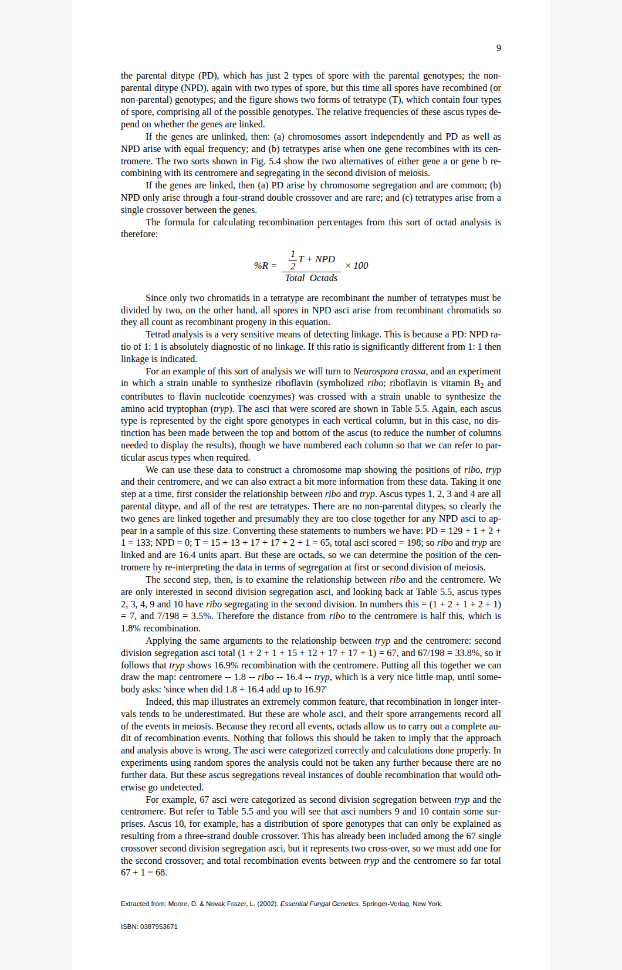9
the parental ditype (PD), which has just 2 types of spore with the parental genotypes; the non-parental ditype (NPD), again with two types of spore, but this time all spores have recombined (or non-parental) genotypes; and the figure shows two forms of tetratype (T), which contain four types of spore, comprising all of the possible genotypes. The relative frequencies of these ascus types depend on whether the genes are linked.
If the genes are unlinked, then: (a) chromosomes assort independently and PD as well as NPD arise with equal frequency; and (b) tetratypes arise when one gene recombines with its centromere. The two sorts shown in Fig. 5.4 show the two alternatives of either gene a or gene b recombining with its centromere and segregating in the second division of meiosis.
If the genes are linked, then (a) PD arise by chromosome segregation and are common; (b) NPD only arise through a four-strand double crossover and are rare; and (c) tetratypes arise from a single crossover between the genes.
The formula for calculating recombination percentages from this sort of octad analysis is therefore:
%R = 12 T + NPD Total Octads × 100
Since only two chromatids in a tetratype are recombinant the number of tetratypes must be divided by two, on the other hand, all spores in NPD asci arise from recombinant chromatids so they all count as recombinant progeny in this equation.
Tetrad analysis is a very sensitive means of detecting linkage. This is because a PD: NPD ratio of 1: 1 is absolutely diagnostic of no linkage. If this ratio is significantly different from 1: 1 then linkage is indicated.
For an example of this sort of analysis we will turn to Neurospora crassa, and an experiment in which a strain unable to synthesize riboflavin (symbolized ribo; riboflavin is vitamin B2 and contributes to flavin nucleotide coenzymes) was crossed with a strain unable to synthesize the amino acid tryptophan (tryp). The asci that were scored are shown in Table 5.5. Again, each ascus type is represented by the eight spore genotypes in each vertical column, but in this case, no distinction has been made between the top and bottom of the ascus (to reduce the number of columns needed to display the results), though we have numbered each column so that we can refer to particular ascus types when required.
We can use these data to construct a chromosome map showing the positions of ribo, tryp and their centromere, and we can also extract a bit more information from these data. Taking it one step at a time, first consider the relationship between ribo and tryp. Ascus types 1, 2, 3 and 4 are all parental ditype, and all of the rest are tetratypes. There are no non-parental ditypes, so clearly the two genes are linked together and presumably they are too close together for any NPD asci to appear in a sample of this size. Converting these statements to numbers we have: PD = 129 + 1 + 2 + 1 = 133; NPD = 0; T = 15 + 13 + 17 + 17 + 2 + 1 = 65, total asci scored = 198; so ribo and tryp are linked and are 16.4 units apart. But these are octads, so we can determine the position of the centromere by re-interpreting the data in terms of segregation at first or second division of meiosis.
The second step, then, is to examine the relationship between ribo and the centromere. We are only interested in second division segregation asci, and looking back at Table 5.5, ascus types 2, 3, 4, 9 and 10 have ribo segregating in the second division. In numbers this = (1 + 2 + 1 + 2 + 1) = 7, and 7/198 = 3.5%. Therefore the distance from ribo to the centromere is half this, which is 1.8% recombination.
Applying the same arguments to the relationship between tryp and the centromere: second division segregation asci total (1 + 2 + 1 + 15 + 12 + 17 + 17 + 1) = 67, and 67/198 = 33.8%, so it follows that tryp shows 16.9% recombination with the centromere. Putting all this together we can draw the map: centromere -- 1.8 -- ribo -- 16.4 -- tryp, which is a very nice little map, until somebody asks: 'since when did 1.8 + 16.4 add up to 16.9?'
Indeed, this map illustrates an extremely common feature, that recombination in longer intervals tends to be underestimated. But these are whole asci, and their spore arrangements record all of the events in meiosis. Because they record all events, octads allow us to carry out a complete audit of recombination events. Nothing that follows this should be taken to imply that the approach and analysis above is wrong. The asci were categorized correctly and calculations done properly. In experiments using random spores the analysis could not be taken any further because there are no further data. But these ascus segregations reveal instances of double recombination that would otherwise go undetected.
For example, 67 asci were categorized as second division segregation between tryp and the centromere. But refer to Table 5.5 and you will see that asci numbers 9 and 10 contain some surprises. Ascus 10, for example, has a distribution of spore genotypes that can only be explained as resulting from a three-strand double crossover. This has already been included among the 67 single crossover second division segregation asci, but it represents two cross-over, so we must add one for the second crossover; and total recombination events between tryp and the centromere so far total 67 + 1 = 68.
Extracted from: Moore, D. & Novak Frazer, L. (2002). Essential Fungal Genetics. Springer-Verlag, New York.
ISBN: 0387953671